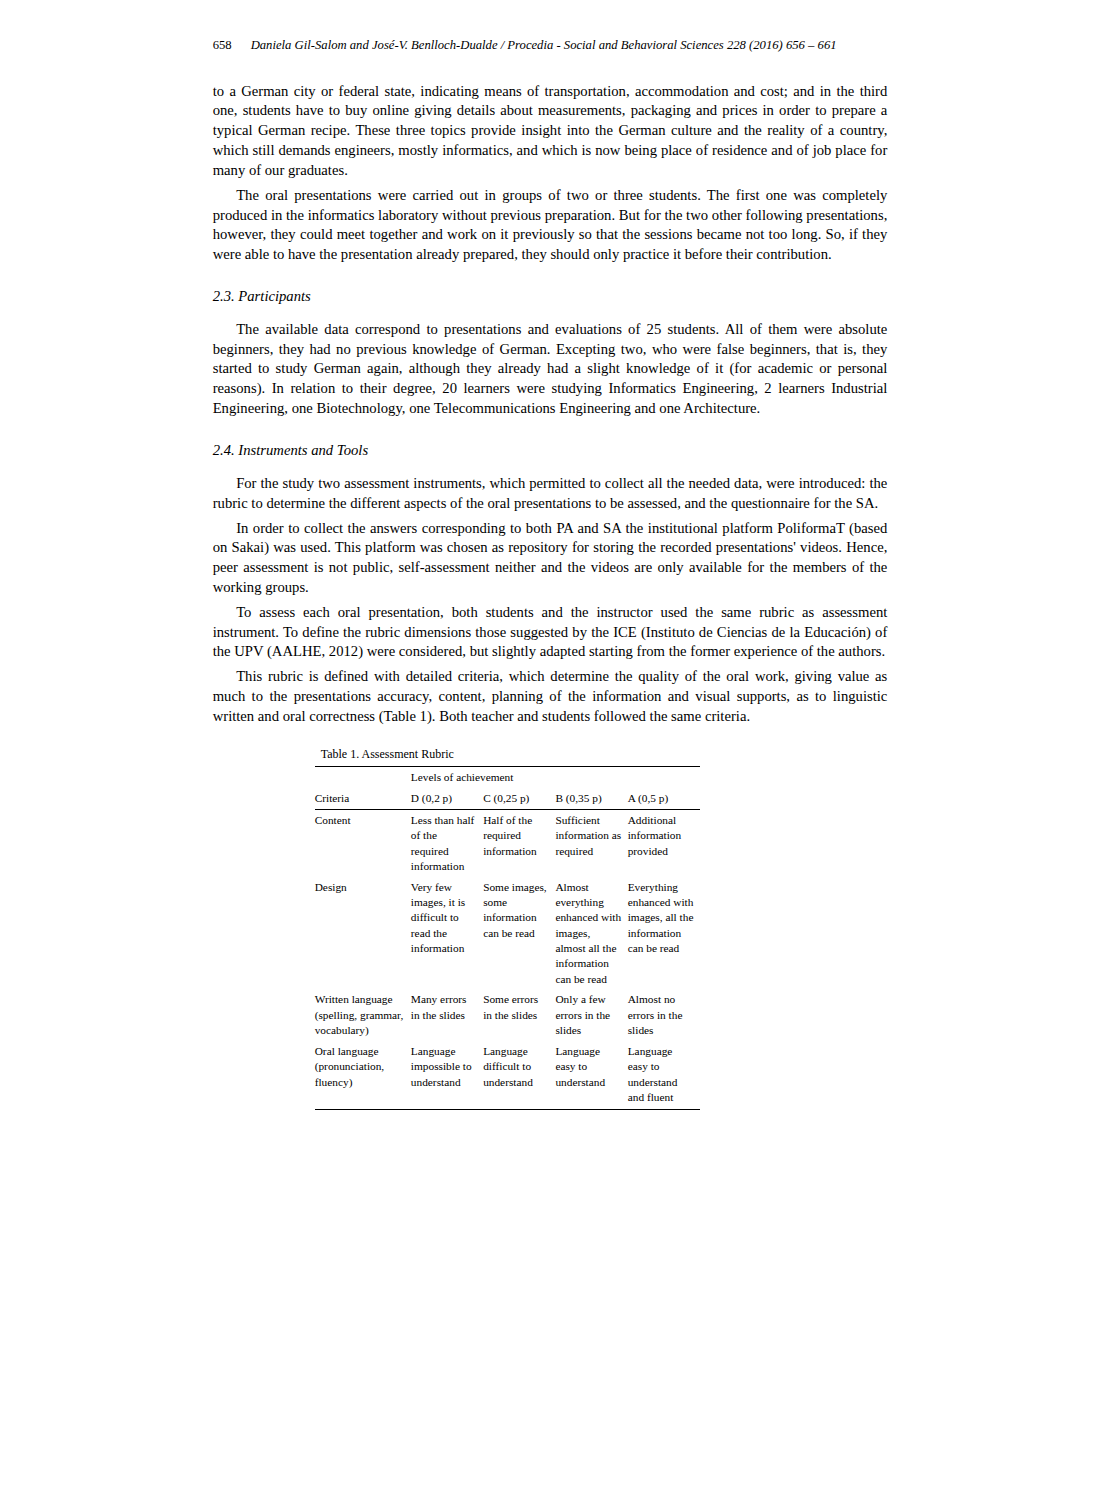658 Daniela Gil-Salom and José-V. Benlloch-Dualde / Procedia - Social and Behavioral Sciences 228 (2016) 656 – 661
to a German city or federal state, indicating means of transportation, accommodation and cost; and in the third one, students have to buy online giving details about measurements, packaging and prices in order to prepare a typical German recipe. These three topics provide insight into the German culture and the reality of a country, which still demands engineers, mostly informatics, and which is now being place of residence and of job place for many of our graduates.
The oral presentations were carried out in groups of two or three students. The first one was completely produced in the informatics laboratory without previous preparation. But for the two other following presentations, however, they could meet together and work on it previously so that the sessions became not too long. So, if they were able to have the presentation already prepared, they should only practice it before their contribution.
2.3. Participants
The available data correspond to presentations and evaluations of 25 students. All of them were absolute beginners, they had no previous knowledge of German. Excepting two, who were false beginners, that is, they started to study German again, although they already had a slight knowledge of it (for academic or personal reasons). In relation to their degree, 20 learners were studying Informatics Engineering, 2 learners Industrial Engineering, one Biotechnology, one Telecommunications Engineering and one Architecture.
2.4. Instruments and Tools
For the study two assessment instruments, which permitted to collect all the needed data, were introduced: the rubric to determine the different aspects of the oral presentations to be assessed, and the questionnaire for the SA.
In order to collect the answers corresponding to both PA and SA the institutional platform PoliformaT (based on Sakai) was used. This platform was chosen as repository for storing the recorded presentations' videos. Hence, peer assessment is not public, self-assessment neither and the videos are only available for the members of the working groups.
To assess each oral presentation, both students and the instructor used the same rubric as assessment instrument. To define the rubric dimensions those suggested by the ICE (Instituto de Ciencias de la Educación) of the UPV (AALHE, 2012) were considered, but slightly adapted starting from the former experience of the authors.
This rubric is defined with detailed criteria, which determine the quality of the oral work, giving value as much to the presentations accuracy, content, planning of the information and visual supports, as to linguistic written and oral correctness (Table 1). Both teacher and students followed the same criteria.
Table 1. Assessment Rubric
| | Levels of achievement |
| --- | --- |
| Criteria | D (0,2 p) | C (0,25 p) | B (0,35 p) | A (0,5 p) |
| Content | Less than half of the required information | Half of the required information | Sufficient information as required | Additional information provided |
| Design | Very few images, it is difficult to read the information | Some images, some information can be read | Almost everything enhanced with images, almost all the information can be read | Everything enhanced with images, all the information can be read |
| Written language (spelling, grammar, vocabulary) | Many errors in the slides | Some errors in the slides | Only a few errors in the slides | Almost no errors in the slides |
| Oral language (pronunciation, fluency) | Language impossible to understand | Language difficult to understand | Language easy to understand | Language easy to understand and fluent |